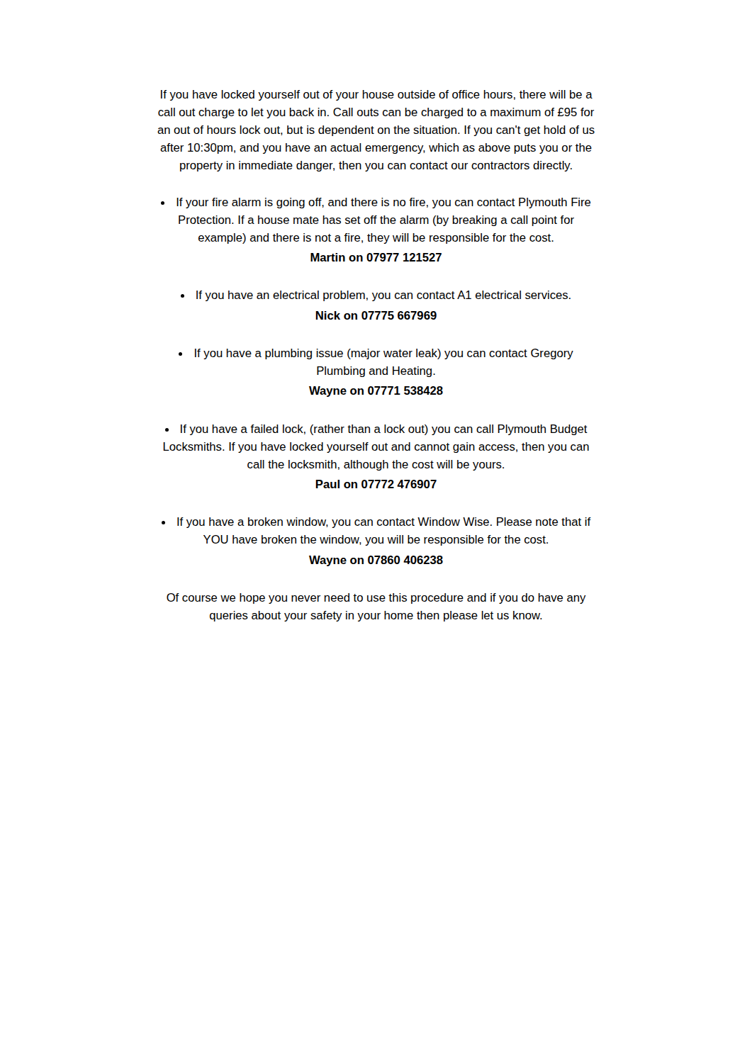If you have locked yourself out of your house outside of office hours, there will be a call out charge to let you back in. Call outs can be charged to a maximum of £95 for an out of hours lock out, but is dependent on the situation. If you can't get hold of us after 10:30pm, and you have an actual emergency, which as above puts you or the property in immediate danger, then you can contact our contractors directly.
If your fire alarm is going off, and there is no fire, you can contact Plymouth Fire Protection. If a house mate has set off the alarm (by breaking a call point for example) and there is not a fire, they will be responsible for the cost.
Martin on 07977 121527
If you have an electrical problem, you can contact A1 electrical services.
Nick on 07775 667969
If you have a plumbing issue (major water leak) you can contact Gregory Plumbing and Heating.
Wayne on 07771 538428
If you have a failed lock, (rather than a lock out) you can call Plymouth Budget Locksmiths. If you have locked yourself out and cannot gain access, then you can call the locksmith, although the cost will be yours.
Paul on 07772 476907
If you have a broken window, you can contact Window Wise. Please note that if YOU have broken the window, you will be responsible for the cost.
Wayne on 07860 406238
Of course we hope you never need to use this procedure and if you do have any queries about your safety in your home then please let us know.